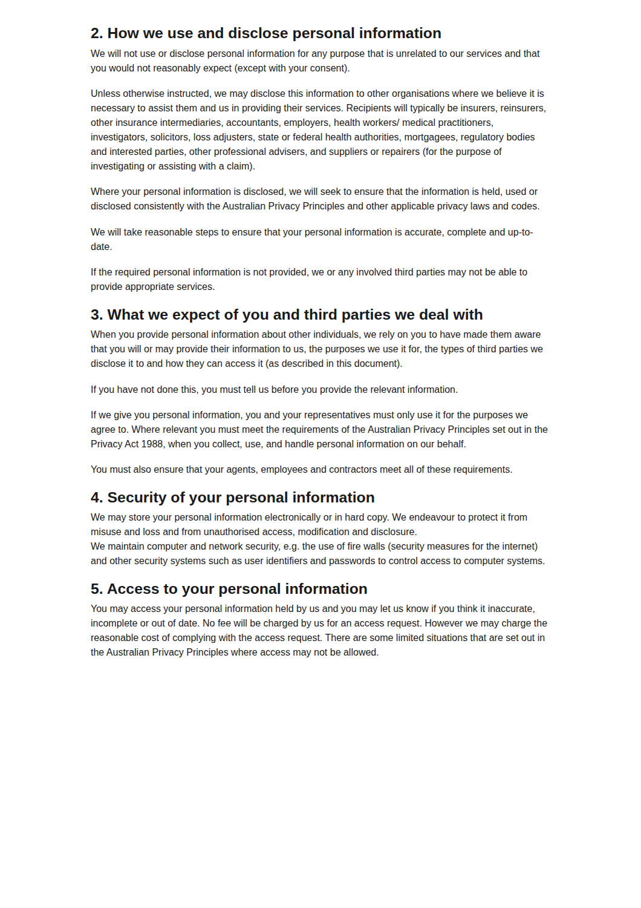2. How we use and disclose personal information
We will not use or disclose personal information for any purpose that is unrelated to our services and that you would not reasonably expect (except with your consent).
Unless otherwise instructed, we may disclose this information to other organisations where we believe it is necessary to assist them and us in providing their services. Recipients will typically be insurers, reinsurers, other insurance intermediaries, accountants, employers, health workers/ medical practitioners, investigators, solicitors, loss adjusters, state or federal health authorities, mortgagees, regulatory bodies and interested parties, other professional advisers, and suppliers or repairers (for the purpose of investigating or assisting with a claim).
Where your personal information is disclosed, we will seek to ensure that the information is held, used or disclosed consistently with the Australian Privacy Principles and other applicable privacy laws and codes.
We will take reasonable steps to ensure that your personal information is accurate, complete and up-to-date.
If the required personal information is not provided, we or any involved third parties may not be able to provide appropriate services.
3. What we expect of you and third parties we deal with
When you provide personal information about other individuals, we rely on you to have made them aware that you will or may provide their information to us, the purposes we use it for, the types of third parties we disclose it to and how they can access it (as described in this document).
If you have not done this, you must tell us before you provide the relevant information.
If we give you personal information, you and your representatives must only use it for the purposes we agree to. Where relevant you must meet the requirements of the Australian Privacy Principles set out in the Privacy Act 1988, when you collect, use, and handle personal information on our behalf.
You must also ensure that your agents, employees and contractors meet all of these requirements.
4. Security of your personal information
We may store your personal information electronically or in hard copy. We endeavour to protect it from misuse and loss and from unauthorised access, modification and disclosure.
We maintain computer and network security, e.g. the use of fire walls (security measures for the internet) and other security systems such as user identifiers and passwords to control access to computer systems.
5. Access to your personal information
You may access your personal information held by us and you may let us know if you think it inaccurate, incomplete or out of date. No fee will be charged by us for an access request. However we may charge the reasonable cost of complying with the access request. There are some limited situations that are set out in the Australian Privacy Principles where access may not be allowed.